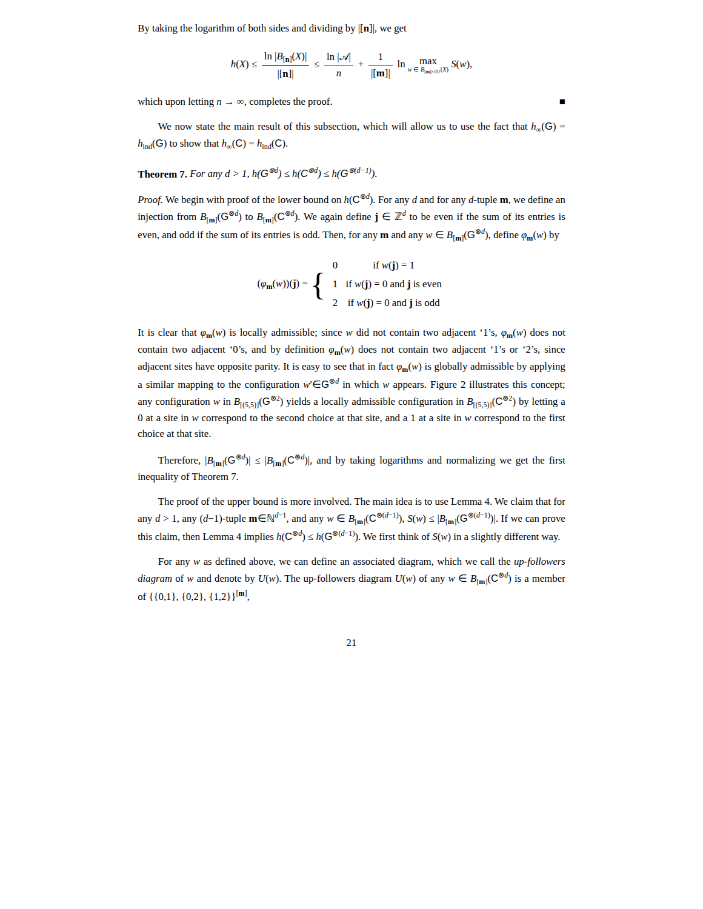By taking the logarithm of both sides and dividing by |[n]|, we get
h(X) ≤ ln |B[n](X)||[n]| ≤ ln |𝒜|n + 1|[m]| ln max w ∈ B[m]×{0}(X) S(w),
which upon letting n → ∞, completes the proof. ■
We now state the main result of this subsection, which will allow us to use the fact that h∞(G) = hind(G) to show that h∞(C) = hind(C).
Theorem 7. For any d > 1, h(G⊗d) ≤ h(C⊗d) ≤ h(G⊗(d−1)).
Proof. We begin with proof of the lower bound on h(C⊗d). For any d and for any d-tuple m, we define an injection from B[m](G⊗d) to B[m](C⊗d). We again define j ∈ ℤd to be even if the sum of its entries is even, and odd if the sum of its entries is odd. Then, for any m and any w ∈ B[m](G⊗d), define φm(w) by
(φm(w))(j) = {
| 0 | if w ( j ) = 1 |
| 1 | if w ( j ) = 0 and j is even |
| 2 | if w ( j ) = 0 and j is odd |
It is clear that φm(w) is locally admissible; since w did not contain two adjacent ‘1’s, φm(w) does not contain two adjacent ‘0’s, and by definition φm(w) does not contain two adjacent ‘1’s or ‘2’s, since adjacent sites have opposite parity. It is easy to see that in fact φm(w) is globally admissible by applying a similar mapping to the configuration w′∈G⊗d in which w appears. Figure 2 illustrates this concept; any configuration w in B[(5,5)](G⊗2) yields a locally admissible configuration in B[(5,5)](C⊗2) by letting a 0 at a site in w correspond to the second choice at that site, and a 1 at a site in w correspond to the first choice at that site.
Therefore, |B[m](G⊗d)| ≤ |B[m](C⊗d)|, and by taking logarithms and normalizing we get the first inequality of Theorem 7.
The proof of the upper bound is more involved. The main idea is to use Lemma 4. We claim that for any d > 1, any (d−1)-tuple m∈ℕd−1, and any w ∈ B[m](C⊗(d−1)), S(w) ≤ |B[m](G⊗(d−1))|. If we can prove this claim, then Lemma 4 implies h(C⊗d) ≤ h(G⊗(d−1)). We first think of S(w) in a slightly different way.
For any w as defined above, we can define an associated diagram, which we call the up-followers diagram of w and denote by U(w). The up-followers diagram U(w) of any w ∈ B[m](C⊗d) is a member of {{0,1}, {0,2}, {1,2}}[m],
21